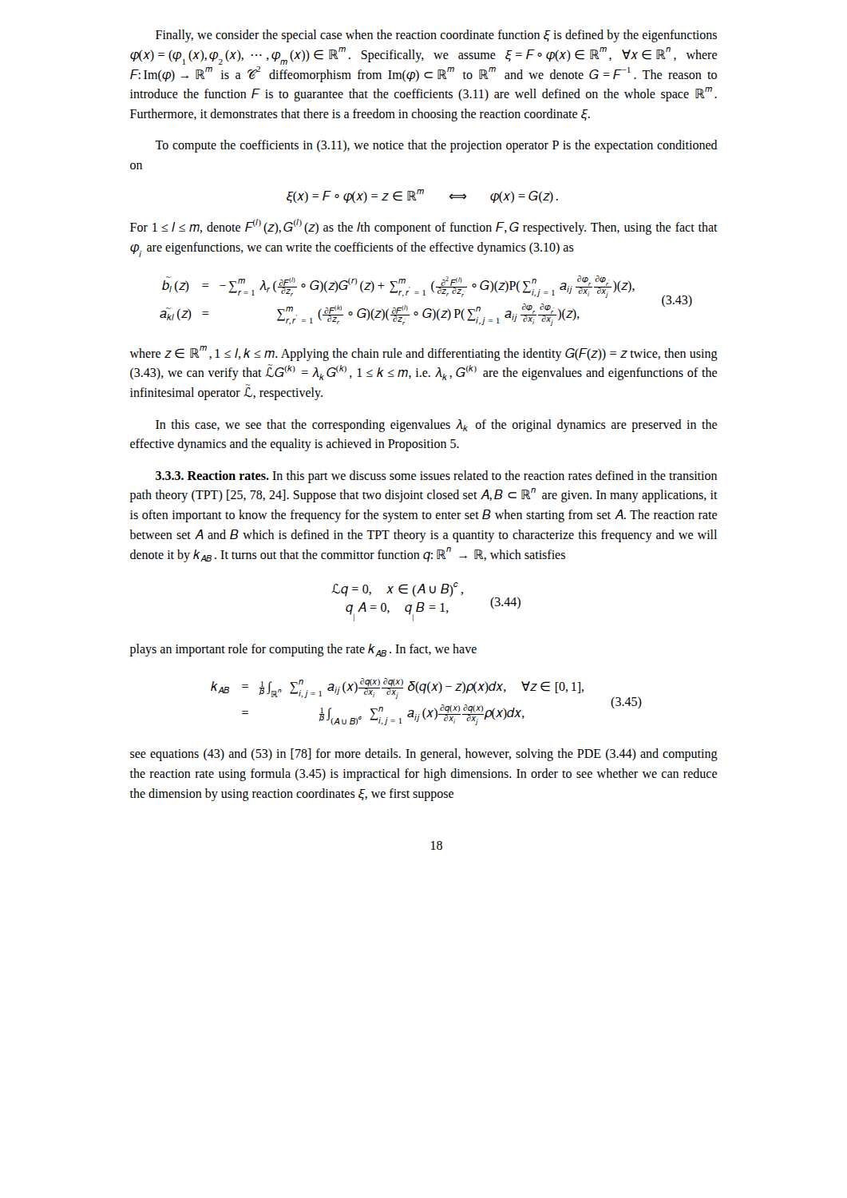Finally, we consider the special case when the reaction coordinate function ξ is defined by the eigenfunctions φ(x)=(φ1(x),φ2(x),⋯,φm(x))∈ℝm. Specifically, we assume ξ=F∘φ(x)∈ℝm, ∀x∈ℝn, where F:Im(φ)→ℝm is a 𝒞2 diffeomorphism from Im(φ)⊂ℝm to ℝm and we denote G=F−1. The reason to introduce the function F is to guarantee that the coefficients (3.11) are well defined on the whole space ℝm. Furthermore, it demonstrates that there is a freedom in choosing the reaction coordinate ξ.
To compute the coefficients in (3.11), we notice that the projection operator P is the expectation conditioned on
ξ(x)=F∘φ(x)=z∈ℝm ⟺ φ(x)=G(z).
For 1≤l≤m, denote F(l)(z),G(l)(z) as the lth component of function F,G respectively. Then, using the fact that φi are eigenfunctions, we can write the coefficients of the effective dynamics (3.10) as
bl~(z) = −∑r=1m λr (∂F(l)∂zr∘G) (z)G(r)(z) + ∑r,r′=1m (∂2F(l)∂zr∂zr′∘G) (z)P (∑i,j=1naij∂φr∂xi∂φr′∂xj) (z), akl~(z) = ∑r,r′=1m (∂F(k)∂zr∘G)(z) (∂F(l)∂zr′∘G)(z) P (∑i,j=1naij∂φr∂xi∂φr′∂xj) (z),
(3.43)
where z∈ℝm,1≤l,k≤m. Applying the chain rule and differentiating the identity G(F(z))=z twice, then using (3.43), we can verify that ℒ~G(k)=λkG(k), 1≤k≤m, i.e. λk, G(k) are the eigenvalues and eigenfunctions of the infinitesimal operator ℒ~, respectively.
In this case, we see that the corresponding eigenvalues λk of the original dynamics are preserved in the effective dynamics and the equality is achieved in Proposition 5.
3.3.3. Reaction rates. In this part we discuss some issues related to the reaction rates defined in the transition path theory (TPT) [25, 78, 24]. Suppose that two disjoint closed set A,B⊂ℝn are given. In many applications, it is often important to know the frequency for the system to enter set B when starting from set A. The reaction rate between set A and B which is defined in the TPT theory is a quantity to characterize this frequency and we will denote it by kAB. It turns out that the committor function q:ℝn→ℝ, which satisfies
ℒq=0,x∈(A∪B)c, q|A=0,q|B=1,
(3.44)
plays an important role for computing the rate kAB. In fact, we have
kAB = 1β ∫ℝn ∑i,j=1n aij(x) ∂q(x)∂xi ∂q(x)∂xj δ(q(x)−z)ρ(x)dx, ∀z∈[0,1], = 1β ∫(A∪B)c ∑i,j=1n aij(x) ∂q(x)∂xi ∂q(x)∂xj ρ(x)dx,
(3.45)
see equations (43) and (53) in [78] for more details. In general, however, solving the PDE (3.44) and computing the reaction rate using formula (3.45) is impractical for high dimensions. In order to see whether we can reduce the dimension by using reaction coordinates ξ, we first suppose
18